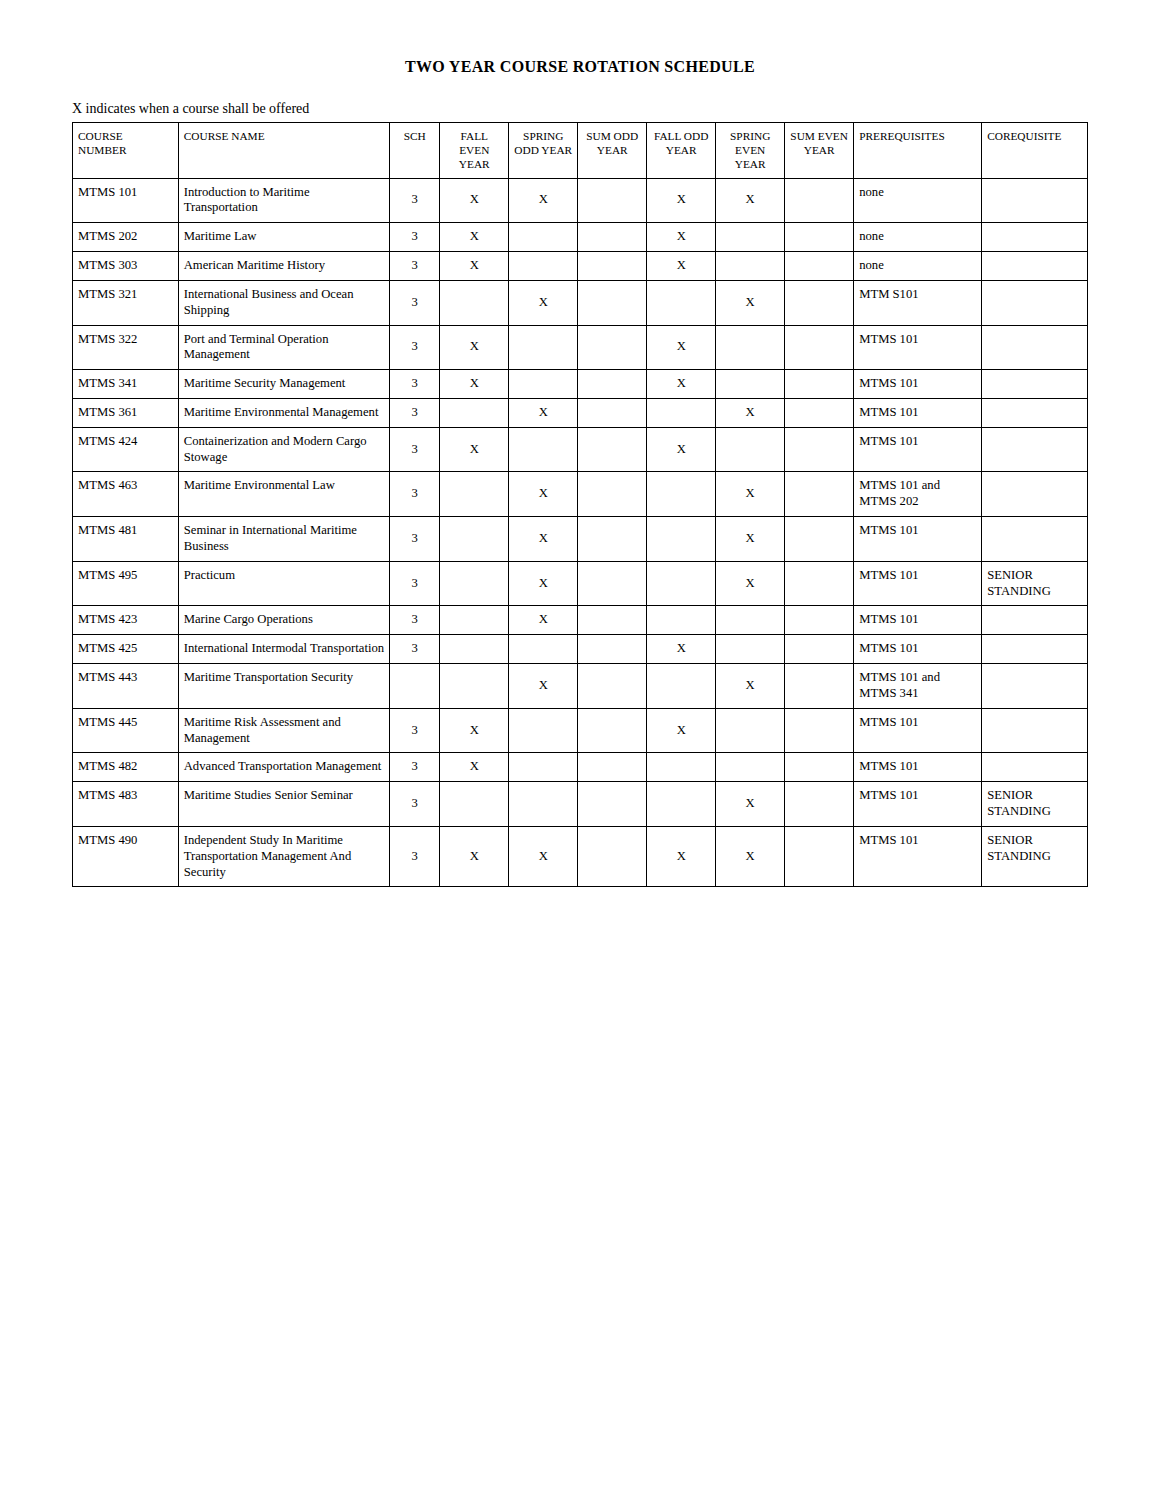TWO YEAR COURSE ROTATION SCHEDULE
X indicates when a course shall be offered
| COURSE NUMBER | COURSE NAME | SCH | FALL EVEN YEAR | SPRING ODD YEAR | SUM ODD YEAR | FALL ODD YEAR | SPRING EVEN YEAR | SUM EVEN YEAR | PREREQUISITES | COREQUISITE |
| --- | --- | --- | --- | --- | --- | --- | --- | --- | --- | --- |
| MTMS 101 | Introduction to Maritime Transportation | 3 | X | X | | X | X | | none | |
| MTMS 202 | Maritime Law | 3 | X | | | X | | | none | |
| MTMS 303 | American Maritime History | 3 | X | | | X | | | none | |
| MTMS 321 | International Business and Ocean Shipping | 3 | | X | | | X | | MTM S101 | |
| MTMS 322 | Port and Terminal Operation Management | 3 | X | | | X | | | MTMS 101 | |
| MTMS 341 | Maritime Security Management | 3 | X | | | X | | | MTMS 101 | |
| MTMS 361 | Maritime Environmental Management | 3 | | X | | | X | | MTMS 101 | |
| MTMS 424 | Containerization and Modern Cargo Stowage | 3 | X | | | X | | | MTMS 101 | |
| MTMS 463 | Maritime Environmental Law | 3 | | X | | | X | | MTMS 101 and MTMS 202 | |
| MTMS 481 | Seminar in International Maritime Business | 3 | | X | | | X | | MTMS 101 | |
| MTMS 495 | Practicum | 3 | | X | | | X | | MTMS 101 | SENIOR STANDING |
| MTMS 423 | Marine Cargo Operations | 3 | | X | | | | | MTMS 101 | |
| MTMS 425 | International Intermodal Transportation | 3 | | | | X | | | MTMS 101 | |
| MTMS 443 | Maritime Transportation Security | | | X | | | X | | MTMS 101 and MTMS 341 | |
| MTMS 445 | Maritime Risk Assessment and Management | 3 | X | | | X | | | MTMS 101 | |
| MTMS 482 | Advanced Transportation Management | 3 | X | | | | | | MTMS 101 | |
| MTMS 483 | Maritime Studies Senior Seminar | 3 | | | | | X | | MTMS 101 | SENIOR STANDING |
| MTMS 490 | Independent Study In Maritime Transportation Management And Security | 3 | X | X | | X | X | | MTMS 101 | SENIOR STANDING |